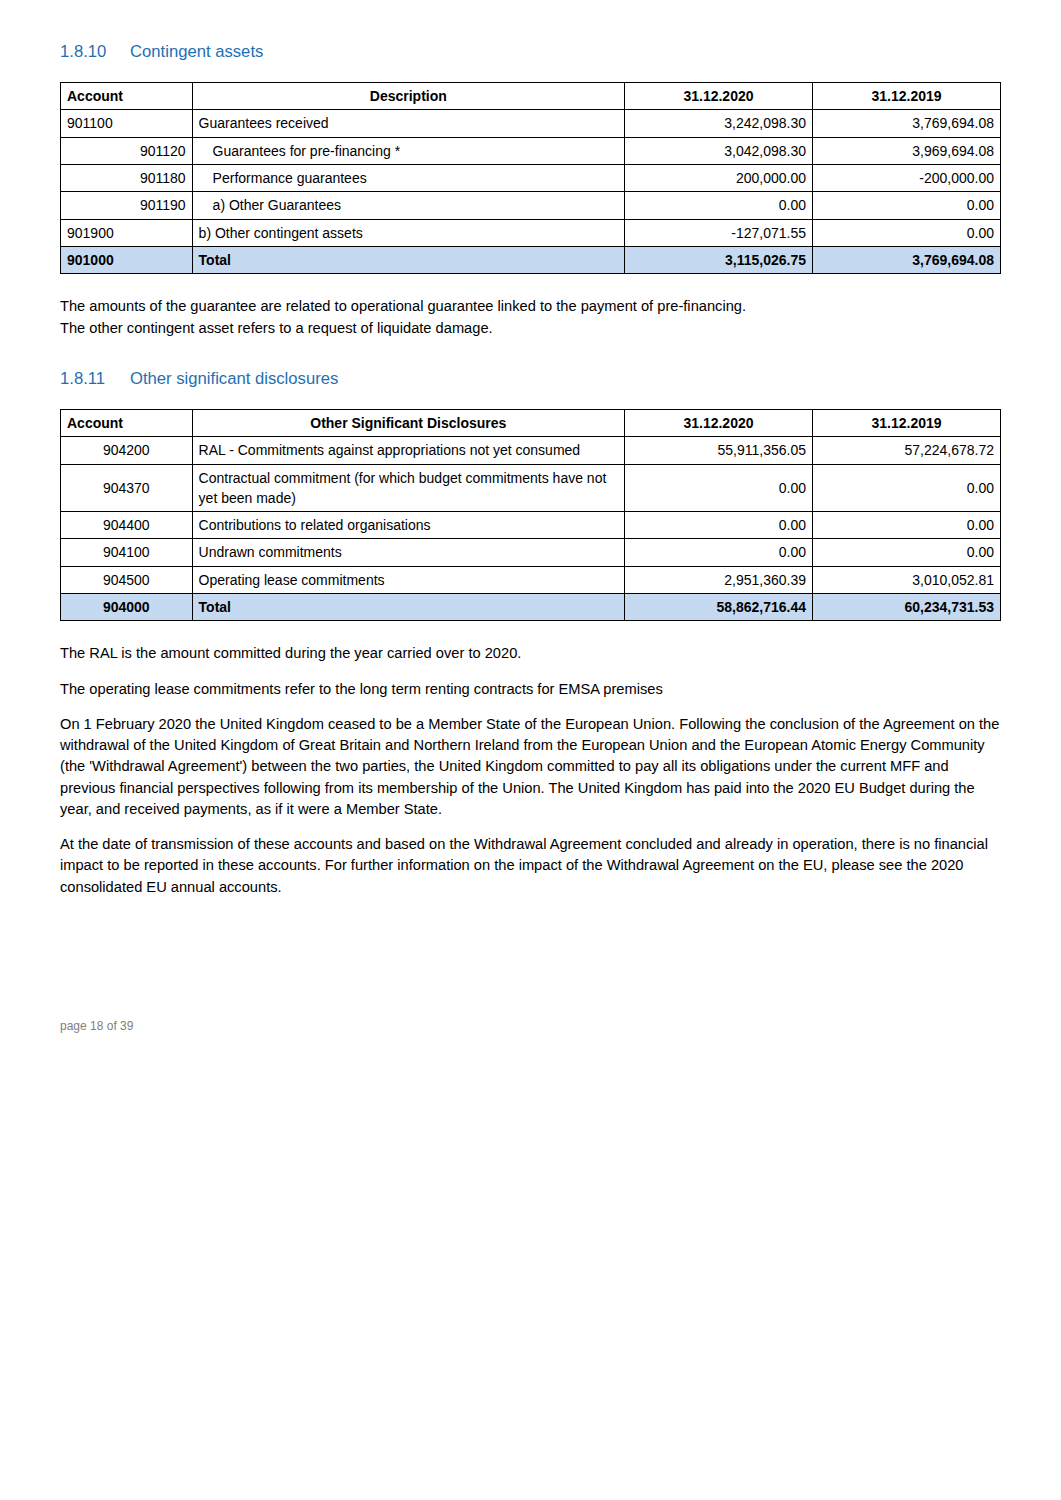1.8.10 Contingent assets
| Account | Description | 31.12.2020 | 31.12.2019 |
| --- | --- | --- | --- |
| 901100 | Guarantees received | 3,242,098.30 | 3,769,694.08 |
| 901120 | Guarantees for pre-financing * | 3,042,098.30 | 3,969,694.08 |
| 901180 | Performance guarantees | 200,000.00 | -200,000.00 |
| 901190 | a) Other Guarantees | 0.00 | 0.00 |
| 901900 | b) Other contingent assets | -127,071.55 | 0.00 |
| 901000 | Total | 3,115,026.75 | 3,769,694.08 |
The amounts of the guarantee are related to operational guarantee linked to the payment of pre-financing.
The other contingent asset refers to a request of liquidate damage.
1.8.11 Other significant disclosures
| Account | Other Significant Disclosures | 31.12.2020 | 31.12.2019 |
| --- | --- | --- | --- |
| 904200 | RAL - Commitments against appropriations not yet consumed | 55,911,356.05 | 57,224,678.72 |
| 904370 | Contractual commitment (for which budget commitments have not yet been made) | 0.00 | 0.00 |
| 904400 | Contributions to related organisations | 0.00 | 0.00 |
| 904100 | Undrawn commitments | 0.00 | 0.00 |
| 904500 | Operating lease commitments | 2,951,360.39 | 3,010,052.81 |
| 904000 | Total | 58,862,716.44 | 60,234,731.53 |
The RAL is the amount committed during the year carried over to 2020.
The operating lease commitments refer to the long term renting contracts for EMSA premises
On 1 February 2020 the United Kingdom ceased to be a Member State of the European Union. Following the conclusion of the Agreement on the withdrawal of the United Kingdom of Great Britain and Northern Ireland from the European Union and the European Atomic Energy Community (the 'Withdrawal Agreement') between the two parties, the United Kingdom committed to pay all its obligations under the current MFF and previous financial perspectives following from its membership of the Union. The United Kingdom has paid into the 2020 EU Budget during the year, and received payments, as if it were a Member State.
At the date of transmission of these accounts and based on the Withdrawal Agreement concluded and already in operation, there is no financial impact to be reported in these accounts. For further information on the impact of the Withdrawal Agreement on the EU, please see the 2020 consolidated EU annual accounts.
page 18 of 39